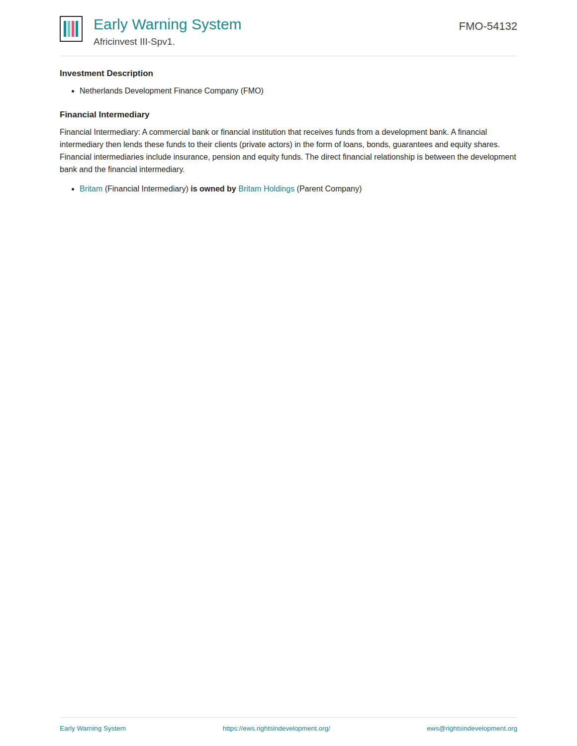Early Warning System
Africinvest III-Spv1.
FMO-54132
Investment Description
Netherlands Development Finance Company (FMO)
Financial Intermediary
Financial Intermediary: A commercial bank or financial institution that receives funds from a development bank. A financial intermediary then lends these funds to their clients (private actors) in the form of loans, bonds, guarantees and equity shares. Financial intermediaries include insurance, pension and equity funds. The direct financial relationship is between the development bank and the financial intermediary.
Britam (Financial Intermediary) is owned by Britam Holdings (Parent Company)
Early Warning System
https://ews.rightsindevelopment.org/
ews@rightsindevelopment.org